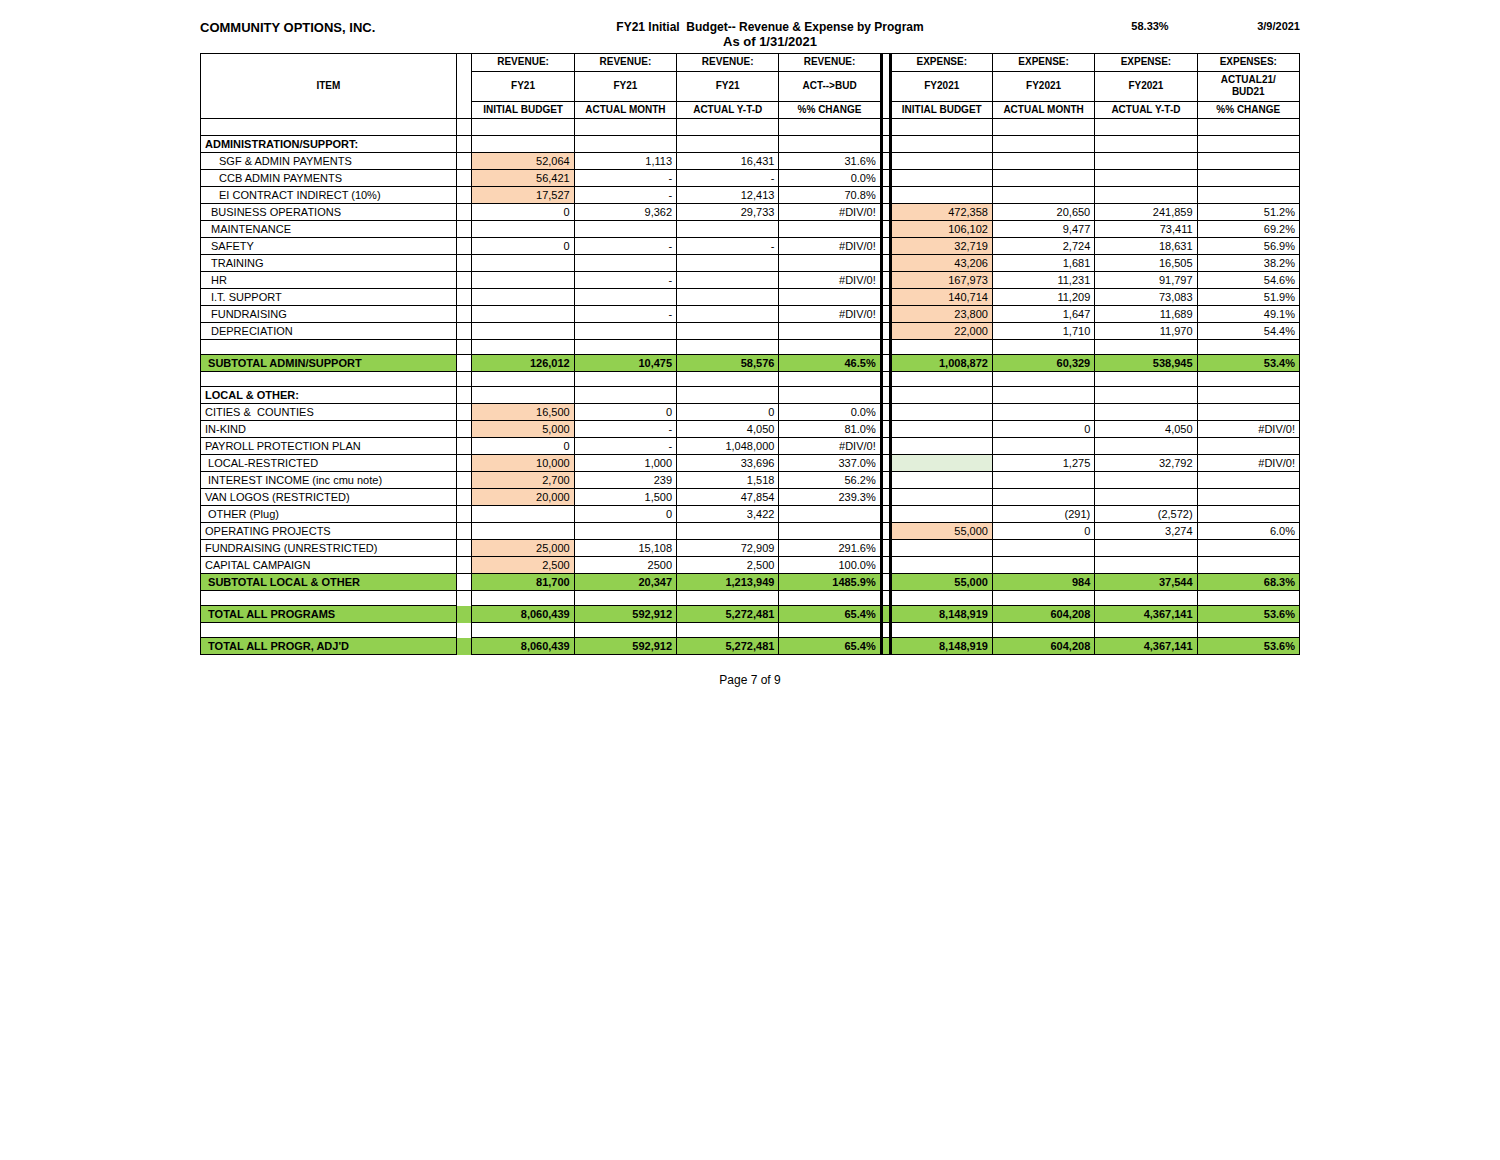COMMUNITY OPTIONS, INC.
FY21 Initial Budget-- Revenue & Expense by Program
As of 1/31/2021
58.33%
3/9/2021
| ITEM | | REVENUE: | REVENUE: | REVENUE: | REVENUE: | | EXPENSE: | EXPENSE: | EXPENSE: | EXPENSES: |
| --- | --- | --- | --- | --- | --- | --- | --- | --- | --- | --- |
| FY21 | FY21 | FY21 | ACT-->BUD | FY2021 | FY2021 | FY2021 | ACTUAL21/ BUD21 |
| INITIAL BUDGET | ACTUAL MONTH | ACTUAL Y-T-D | %% CHANGE | INITIAL BUDGET | ACTUAL MONTH | ACTUAL Y-T-D | %% CHANGE |
| ADMINISTRATION/SUPPORT: | | | | | | | | | | |
| SGF & ADMIN PAYMENTS | | 52,064 | 1,113 | 16,431 | 31.6% | | | | | |
| CCB ADMIN PAYMENTS | | 56,421 | - | - | 0.0% | | | | | |
| EI CONTRACT INDIRECT (10%) | | 17,527 | - | 12,413 | 70.8% | | | | | |
| BUSINESS OPERATIONS | | 0 | 9,362 | 29,733 | #DIV/0! | | 472,358 | 20,650 | 241,859 | 51.2% |
| MAINTENANCE | | | | | | | 106,102 | 9,477 | 73,411 | 69.2% |
| SAFETY | | 0 | - | - | #DIV/0! | | 32,719 | 2,724 | 18,631 | 56.9% |
| TRAINING | | | | | | | 43,206 | 1,681 | 16,505 | 38.2% |
| HR | | | - | | #DIV/0! | | 167,973 | 11,231 | 91,797 | 54.6% |
| I.T. SUPPORT | | | | | | | 140,714 | 11,209 | 73,083 | 51.9% |
| FUNDRAISING | | | - | | #DIV/0! | | 23,800 | 1,647 | 11,689 | 49.1% |
| DEPRECIATION | | | | | | | 22,000 | 1,710 | 11,970 | 54.4% |
| SUBTOTAL ADMIN/SUPPORT | | 126,012 | 10,475 | 58,576 | 46.5% | | 1,008,872 | 60,329 | 538,945 | 53.4% |
| LOCAL & OTHER: | | | | | | | | | | |
| CITIES & COUNTIES | | 16,500 | 0 | 0 | 0.0% | | | | | |
| IN-KIND | | 5,000 | - | 4,050 | 81.0% | | | 0 | 4,050 | #DIV/0! |
| PAYROLL PROTECTION PLAN | | 0 | - | 1,048,000 | #DIV/0! | | | | | |
| LOCAL-RESTRICTED | | 10,000 | 1,000 | 33,696 | 337.0% | | | 1,275 | 32,792 | #DIV/0! |
| INTEREST INCOME (inc cmu note) | | 2,700 | 239 | 1,518 | 56.2% | | | | | |
| VAN LOGOS (RESTRICTED) | | 20,000 | 1,500 | 47,854 | 239.3% | | | | | |
| OTHER (Plug) | | | 0 | 3,422 | | | | (291) | (2,572) | |
| OPERATING PROJECTS | | | | | | | 55,000 | 0 | 3,274 | 6.0% |
| FUNDRAISING (UNRESTRICTED) | | 25,000 | 15,108 | 72,909 | 291.6% | | | | | |
| CAPITAL CAMPAIGN | | 2,500 | 2500 | 2,500 | 100.0% | | | | | |
| SUBTOTAL LOCAL & OTHER | | 81,700 | 20,347 | 1,213,949 | 1485.9% | | 55,000 | 984 | 37,544 | 68.3% |
| TOTAL ALL PROGRAMS | | 8,060,439 | 592,912 | 5,272,481 | 65.4% | | 8,148,919 | 604,208 | 4,367,141 | 53.6% |
| TOTAL ALL PROGR, ADJ'D | | 8,060,439 | 592,912 | 5,272,481 | 65.4% | | 8,148,919 | 604,208 | 4,367,141 | 53.6% |
Page 7 of 9